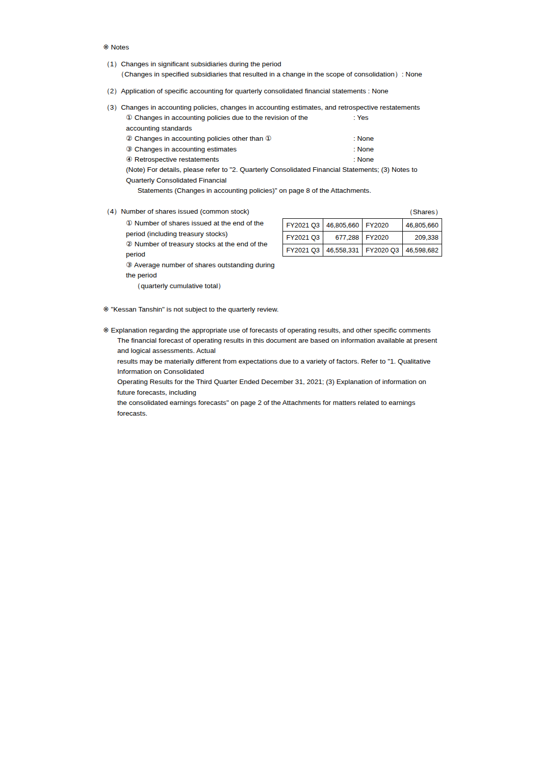※ Notes
（1）Changes in significant subsidiaries during the period
（Changes in specified subsidiaries that resulted in a change in the scope of consolidation）: None
（2）Application of specific accounting for quarterly consolidated financial statements : None
（3）Changes in accounting policies, changes in accounting estimates, and retrospective restatements
① Changes in accounting policies due to the revision of the accounting standards: Yes
② Changes in accounting policies other than ①: None
③ Changes in accounting estimates: None
④ Retrospective restatements: None
(Note) For details, please refer to "2. Quarterly Consolidated Financial Statements; (3) Notes to Quarterly Consolidated Financial
Statements (Changes in accounting policies)" on page 8 of the Attachments.
（4）Number of shares issued (common stock)
（Shares）
① Number of shares issued at the end of the period (including treasury stocks)
② Number of treasury stocks at the end of the period
③ Average number of shares outstanding during the period
（quarterly cumulative total）
| FY2021 Q3 | 46,805,660 | FY2020 | 46,805,660 |
| FY2021 Q3 | 677,288 | FY2020 | 209,338 |
| FY2021 Q3 | 46,558,331 | FY2020 Q3 | 46,598,682 |
※ "Kessan Tanshin" is not subject to the quarterly review.
※ Explanation regarding the appropriate use of forecasts of operating results, and other specific comments
The financial forecast of operating results in this document are based on information available at present and logical assessments. Actual
results may be materially different from expectations due to a variety of factors. Refer to "1. Qualitative Information on Consolidated
Operating Results for the Third Quarter Ended December 31, 2021; (3) Explanation of information on future forecasts, including
the consolidated earnings forecasts" on page 2 of the Attachments for matters related to earnings forecasts.